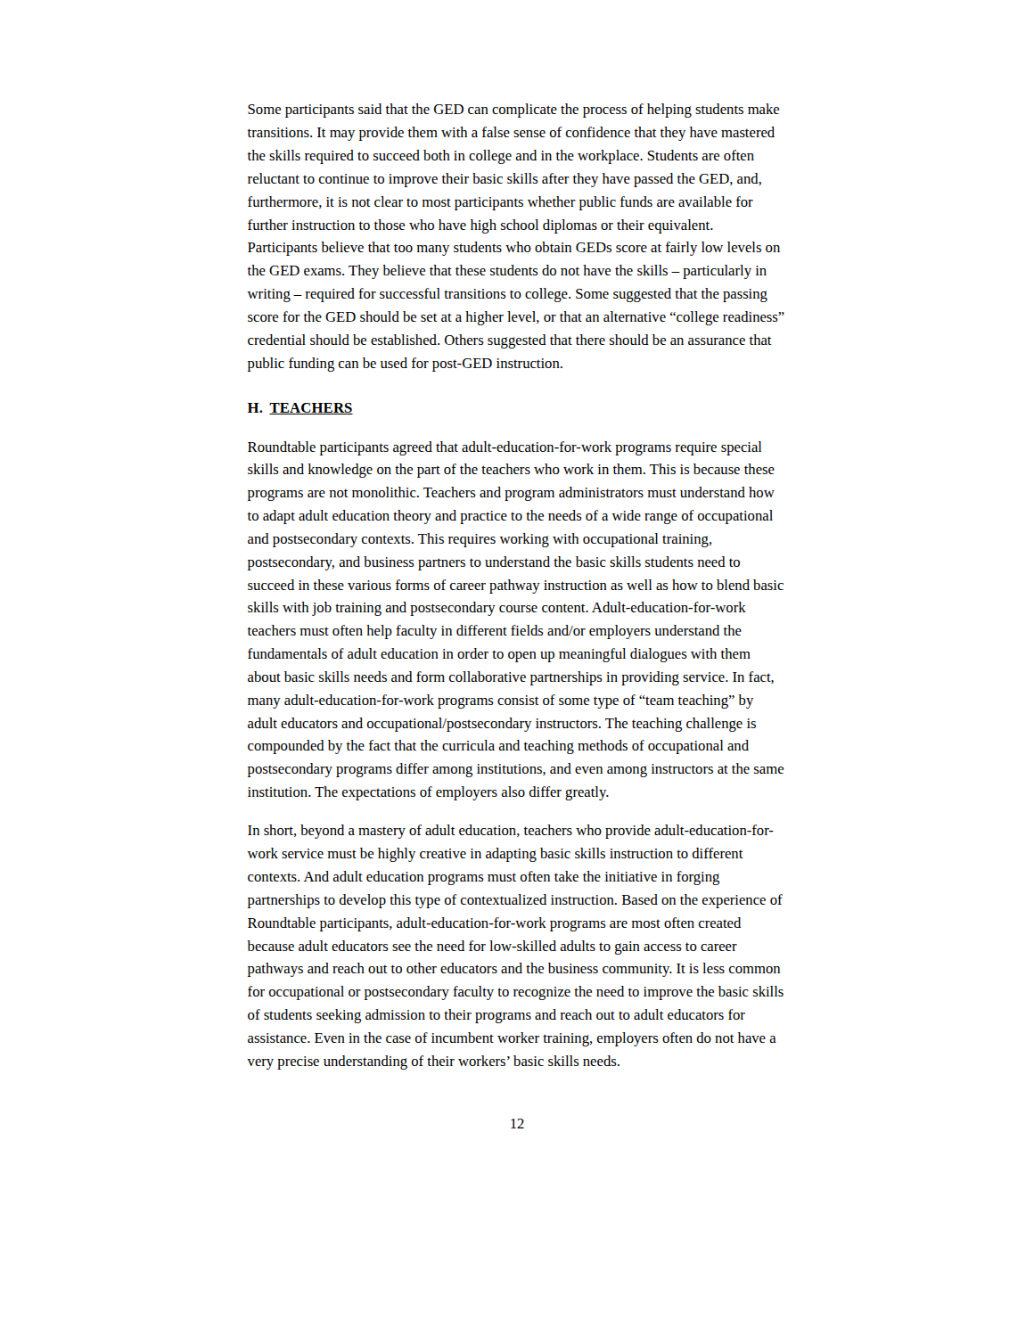Some participants said that the GED can complicate the process of helping students make transitions. It may provide them with a false sense of confidence that they have mastered the skills required to succeed both in college and in the workplace. Students are often reluctant to continue to improve their basic skills after they have passed the GED, and, furthermore, it is not clear to most participants whether public funds are available for further instruction to those who have high school diplomas or their equivalent. Participants believe that too many students who obtain GEDs score at fairly low levels on the GED exams. They believe that these students do not have the skills – particularly in writing – required for successful transitions to college. Some suggested that the passing score for the GED should be set at a higher level, or that an alternative “college readiness” credential should be established. Others suggested that there should be an assurance that public funding can be used for post-GED instruction.
H. TEACHERS
Roundtable participants agreed that adult-education-for-work programs require special skills and knowledge on the part of the teachers who work in them. This is because these programs are not monolithic. Teachers and program administrators must understand how to adapt adult education theory and practice to the needs of a wide range of occupational and postsecondary contexts. This requires working with occupational training, postsecondary, and business partners to understand the basic skills students need to succeed in these various forms of career pathway instruction as well as how to blend basic skills with job training and postsecondary course content. Adult-education-for-work teachers must often help faculty in different fields and/or employers understand the fundamentals of adult education in order to open up meaningful dialogues with them about basic skills needs and form collaborative partnerships in providing service. In fact, many adult-education-for-work programs consist of some type of “team teaching” by adult educators and occupational/postsecondary instructors. The teaching challenge is compounded by the fact that the curricula and teaching methods of occupational and postsecondary programs differ among institutions, and even among instructors at the same institution. The expectations of employers also differ greatly.
In short, beyond a mastery of adult education, teachers who provide adult-education-for-work service must be highly creative in adapting basic skills instruction to different contexts. And adult education programs must often take the initiative in forging partnerships to develop this type of contextualized instruction. Based on the experience of Roundtable participants, adult-education-for-work programs are most often created because adult educators see the need for low-skilled adults to gain access to career pathways and reach out to other educators and the business community. It is less common for occupational or postsecondary faculty to recognize the need to improve the basic skills of students seeking admission to their programs and reach out to adult educators for assistance. Even in the case of incumbent worker training, employers often do not have a very precise understanding of their workers’ basic skills needs.
12